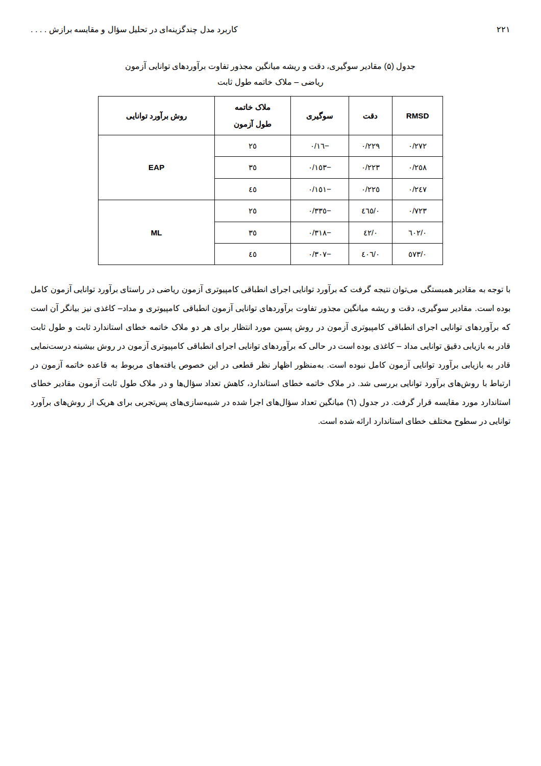۲۲۱ کاربرد مدل چندگزینه‌ای در تحلیل سؤال و مقایسه برازش . . . .
جدول (۵) مقادیر سوگیری، دقت و ریشه میانگین مجذور تفاوت برآوردهای توانایی آزمون
ریاضی – ملاک خاتمه طول ثابت
| RMSD | دقت | سوگیری | ملاک خاتمه طول آزمون | روش برآورد توانایی |
| --- | --- | --- | --- | --- |
| ۰/۲۷۲ | ۰/۲۲۹ | −۰/۱٦ | ۲٥ | EAP |
| ۰/۲٥۸ | ۰/۲۲۳ | −۰/۱٥۳ | ۳٥ |
| ۰/۲٤۷ | ۰/۲۲٥ | −۰/۱٥۱ | ٤٥ |
| ۰/۷۲۳ | ۰/٤٦٥ | −۰/۳۳٥ | ۲٥ | ML |
| ۰/٦۰۲ | ۰/٤۲ | −۰/۳۱۸ | ۳٥ |
| ۰/٥۷۳ | ۰/٤۰٦ | −۰/۳۰۷ | ٤٥ |
با توجه به مقادیر همبستگی می‌توان نتیجه گرفت که برآورد توانایی اجرای انطباقی کامپیوتری آزمون ریاضی در راستای برآورد توانایی آزمون کامل بوده است. مقادیر سوگیری، دقت و ریشه میانگین مجذور تفاوت برآوردهای توانایی آزمون انطباقی کامپیوتری و مداد– کاغذی نیز بیانگر آن است که برآوردهای توانایی اجرای انطباقی کامپیوتری آزمون در روش پسین مورد انتظار برای هر دو ملاک خاتمه خطای استاندارد ثابت و طول ثابت قادر به بازیابی دقیق توانایی مداد – کاغذی بوده است در حالی که برآوردهای توانایی اجرای انطباقی کامپیوتری آزمون در روش بیشینه درست‌نمایی قادر به بازیابی برآورد توانایی آزمون کامل نبوده است. به‌منظور اظهار نظر قطعی در این خصوص یافته‌های مربوط به قاعده خاتمه آزمون در ارتباط با روش‌های برآورد توانایی بررسی شد. در ملاک خاتمه خطای استاندارد، کاهش تعداد سؤال‌ها و در ملاک طول ثابت آزمون مقادیر خطای استاندارد مورد مقایسه قرار گرفت. در جدول (٦) میانگین تعداد سؤال‌های اجرا شده در شبیه‌سازی‌های پس‌تجربی برای هریک از روش‌های برآورد توانایی در سطوح مختلف خطای استاندارد ارائه شده است.